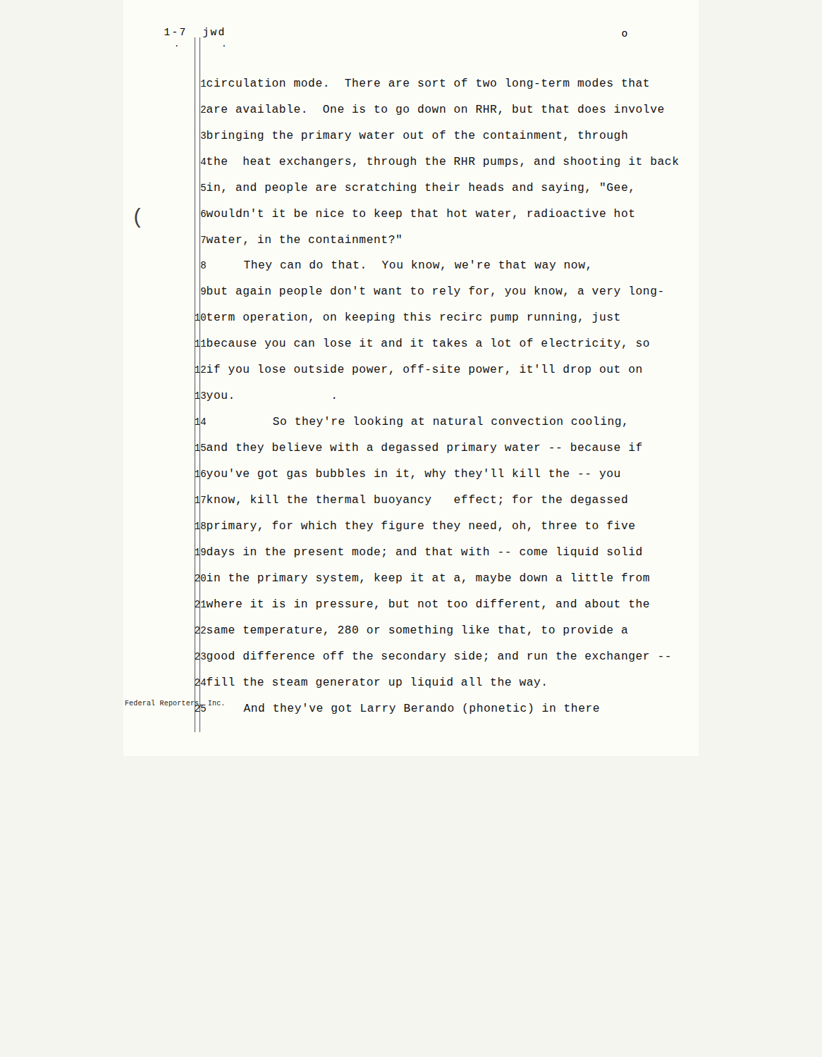1-7 jwd . . o
(
Federal Reporters, Inc.
| 1 | circulation mode. There are sort of two long-term modes that |
| 2 | are available. One is to go down on RHR, but that does involve |
| 3 | bringing the primary water out of the containment, through |
| 4 | the heat exchangers, through the RHR pumps, and shooting it back |
| 5 | in, and people are scratching their heads and saying, "Gee, |
| 6 | wouldn't it be nice to keep that hot water, radioactive hot |
| 7 | water, in the containment?" |
| 8 | They can do that. You know, we're that way now, |
| 9 | but again people don't want to rely for, you know, a very long- |
| 10 | term operation, on keeping this recirc pump running, just |
| 11 | because you can lose it and it takes a lot of electricity, so |
| 12 | if you lose outside power, off-site power, it'll drop out on |
| 13 | you. . |
| 14 | So they're looking at natural convection cooling, |
| 15 | and they believe with a degassed primary water -- because if |
| 16 | you've got gas bubbles in it, why they'll kill the -- you |
| 17 | know, kill the thermal buoyancy effect; for the degassed |
| 18 | primary, for which they figure they need, oh, three to five |
| 19 | days in the present mode; and that with -- come liquid solid |
| 20 | in the primary system, keep it at a, maybe down a little from |
| 21 | where it is in pressure, but not too different, and about the |
| 22 | same temperature, 280 or something like that, to provide a |
| 23 | good difference off the secondary side; and run the exchanger -- |
| 24 | fill the steam generator up liquid all the way. |
| 25 | And they've got Larry Berando (phonetic) in there |